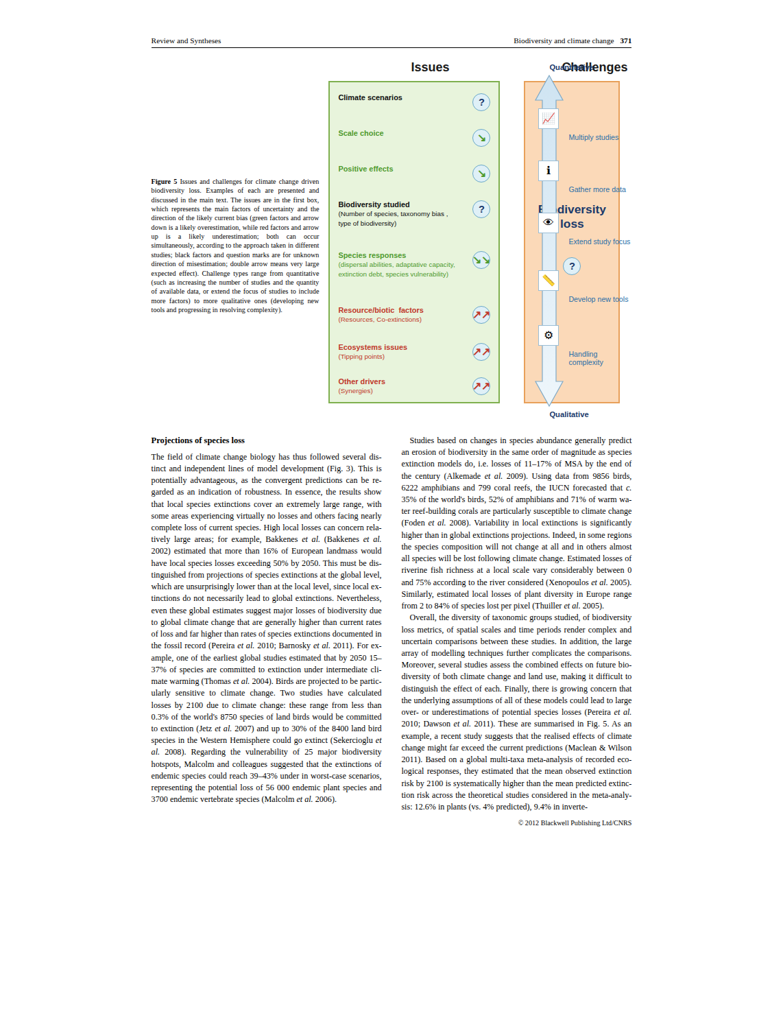Review and Syntheses
Biodiversity and climate change 371
Figure 5 Issues and challenges for climate change driven biodiversity loss. Examples of each are presented and discussed in the main text. The issues are in the first box, which represents the main factors of uncertainty and the direction of the likely current bias (green factors and arrow down is a likely overestimation, while red factors and arrow up is a likely underestimation; both can occur simultaneously, according to the approach taken in different studies; black factors and question marks are for unknown direction of misestimation; double arrow means very large expected effect). Challenge types range from quantitative (such as increasing the number of studies and the quantity of available data, or extend the focus of studies to include more factors) to more qualitative ones (developing new tools and progressing in resolving complexity).
Issues
Challenges
Biodiversity
loss
?
Climate scenarios
?
Scale choice
↘
Positive effects
↘
Biodiversity studied
(Number of species, taxonomy bias , type of biodiversity)
?
Species responses
(dispersal abilities, adaptative capacity, extinction debt, species vulnerability)
↘↘
Resource/biotic factors
(Resources, Co-extinctions)
↗↗
Ecosystems issues
(Tipping points)
↗↗
Other drivers
(Synergies)
↗↗
Quantitative
📈
Multiply studies
ℹ
Gather more data
👁
Extend study focus
📏
Develop new tools
⚙
Handling complexity
Qualitative
Projections of species loss
The field of climate change biology has thus followed several distinct and independent lines of model development (Fig. 3). This is potentially advantageous, as the convergent predictions can be regarded as an indication of robustness. In essence, the results show that local species extinctions cover an extremely large range, with some areas experiencing virtually no losses and others facing nearly complete loss of current species. High local losses can concern relatively large areas; for example, Bakkenes et al. (Bakkenes et al. 2002) estimated that more than 16% of European landmass would have local species losses exceeding 50% by 2050. This must be distinguished from projections of species extinctions at the global level, which are unsurprisingly lower than at the local level, since local extinctions do not necessarily lead to global extinctions. Nevertheless, even these global estimates suggest major losses of biodiversity due to global climate change that are generally higher than current rates of loss and far higher than rates of species extinctions documented in the fossil record (Pereira et al. 2010; Barnosky et al. 2011). For example, one of the earliest global studies estimated that by 2050 15–37% of species are committed to extinction under intermediate climate warming (Thomas et al. 2004). Birds are projected to be particularly sensitive to climate change. Two studies have calculated losses by 2100 due to climate change: these range from less than 0.3% of the world's 8750 species of land birds would be committed to extinction (Jetz et al. 2007) and up to 30% of the 8400 land bird species in the Western Hemisphere could go extinct (Sekercioglu et al. 2008). Regarding the vulnerability of 25 major biodiversity hotspots, Malcolm and colleagues suggested that the extinctions of endemic species could reach 39–43% under in worst-case scenarios, representing the potential loss of 56 000 endemic plant species and 3700 endemic vertebrate species (Malcolm et al. 2006).
Studies based on changes in species abundance generally predict an erosion of biodiversity in the same order of magnitude as species extinction models do, i.e. losses of 11–17% of MSA by the end of the century (Alkemade et al. 2009). Using data from 9856 birds, 6222 amphibians and 799 coral reefs, the IUCN forecasted that c. 35% of the world's birds, 52% of amphibians and 71% of warm water reef-building corals are particularly susceptible to climate change (Foden et al. 2008). Variability in local extinctions is significantly higher than in global extinctions projections. Indeed, in some regions the species composition will not change at all and in others almost all species will be lost following climate change. Estimated losses of riverine fish richness at a local scale vary considerably between 0 and 75% according to the river considered (Xenopoulos et al. 2005). Similarly, estimated local losses of plant diversity in Europe range from 2 to 84% of species lost per pixel (Thuiller et al. 2005).
Overall, the diversity of taxonomic groups studied, of biodiversity loss metrics, of spatial scales and time periods render complex and uncertain comparisons between these studies. In addition, the large array of modelling techniques further complicates the comparisons. Moreover, several studies assess the combined effects on future biodiversity of both climate change and land use, making it difficult to distinguish the effect of each. Finally, there is growing concern that the underlying assumptions of all of these models could lead to large over- or underestimations of potential species losses (Pereira et al. 2010; Dawson et al. 2011). These are summarised in Fig. 5. As an example, a recent study suggests that the realised effects of climate change might far exceed the current predictions (Maclean & Wilson 2011). Based on a global multi-taxa meta-analysis of recorded ecological responses, they estimated that the mean observed extinction risk by 2100 is systematically higher than the mean predicted extinction risk across the theoretical studies considered in the meta-analysis: 12.6% in plants (vs. 4% predicted), 9.4% in inverte-
© 2012 Blackwell Publishing Ltd/CNRS